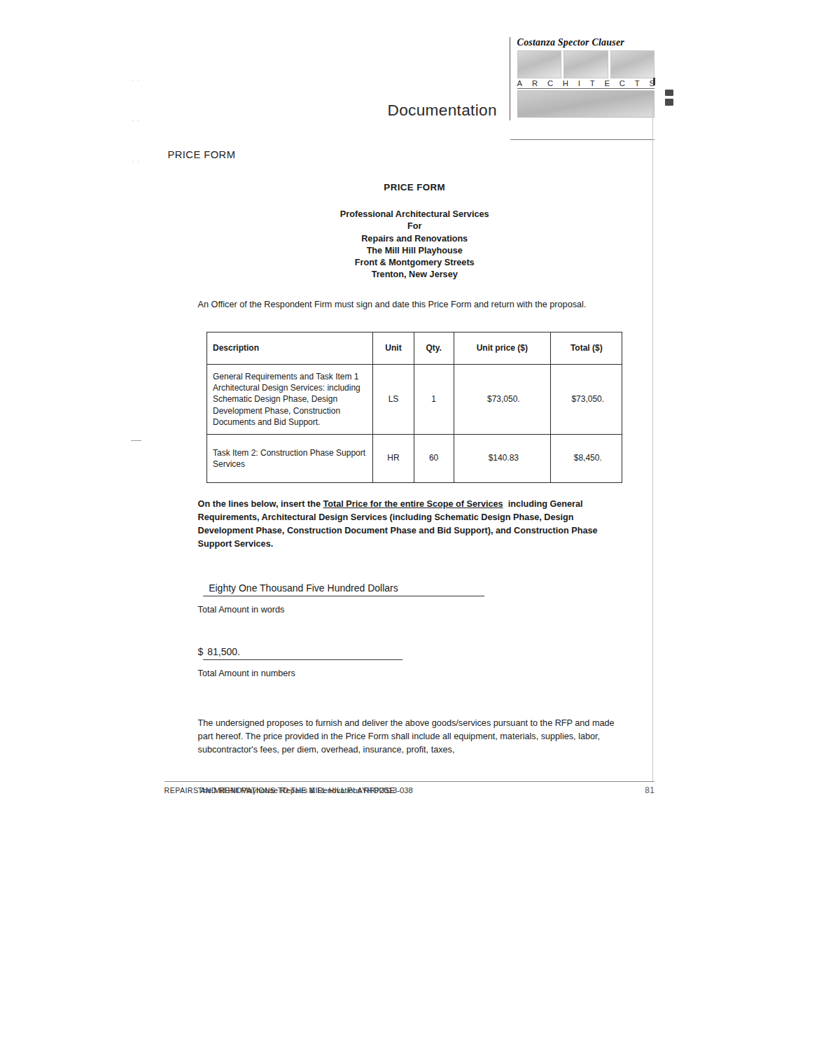· ·
· ·
· ·
Documentation
Costanza Spector Clauser
A R C H I T E C T S
PRICE FORM
PRICE FORM
Professional Architectural Services
For
Repairs and Renovations
The Mill Hill Playhouse
Front & Montgomery Streets
Trenton, New Jersey
An Officer of the Respondent Firm must sign and date this Price Form and return with the proposal.
| Description | Unit | Qty. | Unit price ($) | Total ($) |
| --- | --- | --- | --- | --- |
| General Requirements and Task Item 1 Architectural Design Services: including Schematic Design Phase, Design Development Phase, Construction Documents and Bid Support. | LS | 1 | $73,050. | $73,050. |
| Task Item 2: Construction Phase Support Services | HR | 60 | $140.83 | $8,450. |
On the lines below, insert the Total Price for the entire Scope of Services including General Requirements, Architectural Design Services (including Schematic Design Phase, Design Development Phase, Construction Document Phase and Bid Support), and Construction Phase Support Services.
Eighty One Thousand Five Hundred Dollars
Total Amount in words
$ 81,500.
Total Amount in numbers
The undersigned proposes to furnish and deliver the above goods/services pursuant to the RFP and made part hereof. The price provided in the Price Form shall include all equipment, materials, supplies, labor, subcontractor's fees, per diem, overhead, insurance, profit, taxes,
The Mill Hill Playhouse Repairs & Renovations RFP2013-038
REPAIRS AND RENOVATIONS TO THE MILL HILL PLAYHOUSE 81